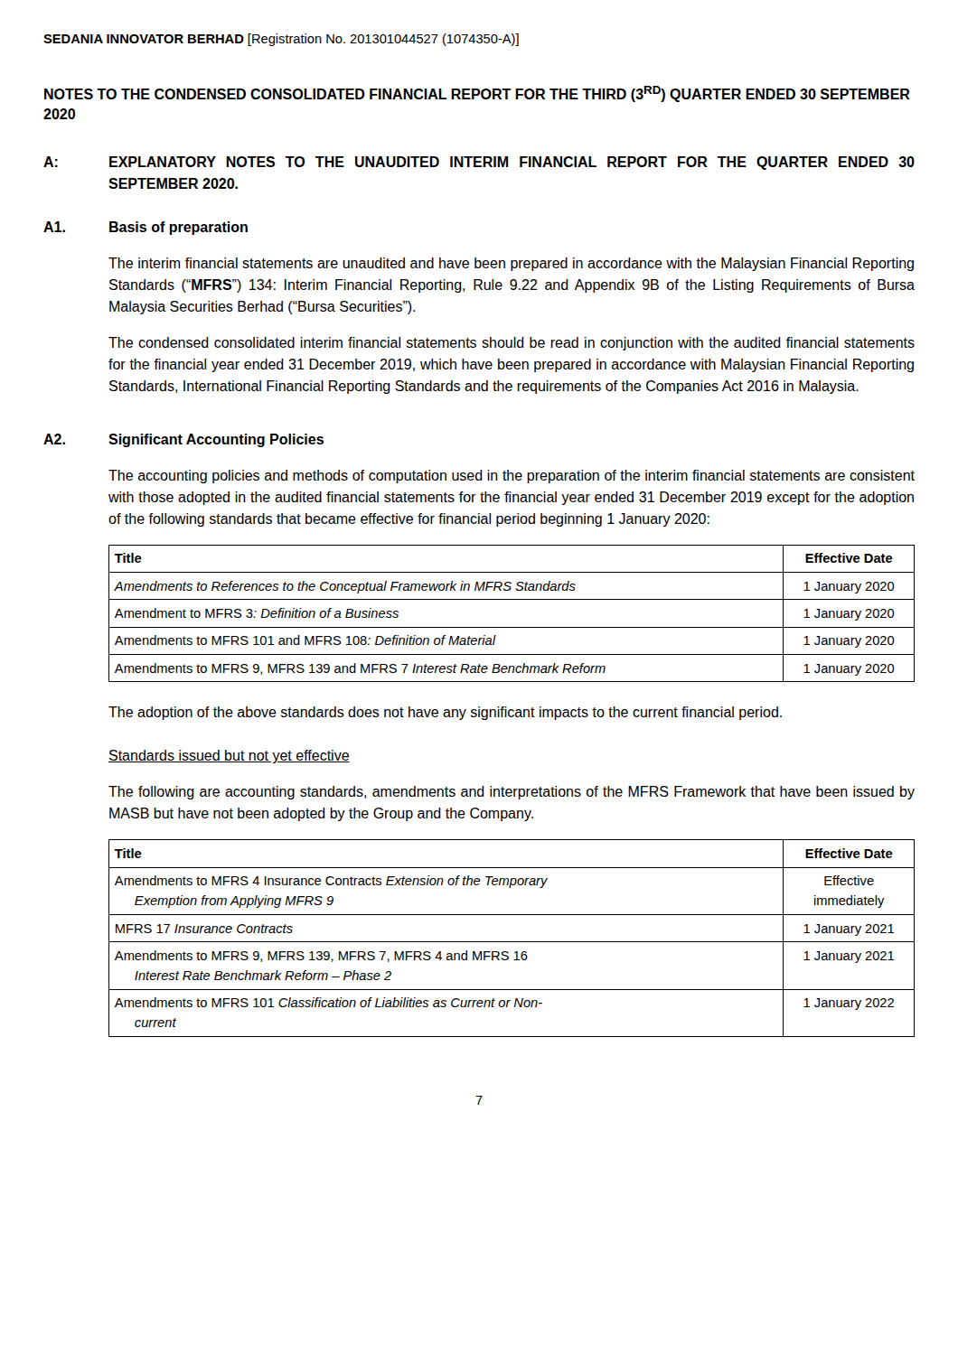SEDANIA INNOVATOR BERHAD [Registration No. 201301044527 (1074350-A)]
Notes to the Condensed Consolidated Financial Report for the Third (3rd) Quarter Ended 30 September 2020
A:
Explanatory Notes to the Unaudited Interim Financial Report for the Quarter Ended 30 September 2020.
A1.
Basis of preparation
The interim financial statements are unaudited and have been prepared in accordance with the Malaysian Financial Reporting Standards (“MFRS”) 134: Interim Financial Reporting, Rule 9.22 and Appendix 9B of the Listing Requirements of Bursa Malaysia Securities Berhad (“Bursa Securities”).
The condensed consolidated interim financial statements should be read in conjunction with the audited financial statements for the financial year ended 31 December 2019, which have been prepared in accordance with Malaysian Financial Reporting Standards, International Financial Reporting Standards and the requirements of the Companies Act 2016 in Malaysia.
A2.
Significant Accounting Policies
The accounting policies and methods of computation used in the preparation of the interim financial statements are consistent with those adopted in the audited financial statements for the financial year ended 31 December 2019 except for the adoption of the following standards that became effective for financial period beginning 1 January 2020:
| Title | Effective Date |
| --- | --- |
| Amendments to References to the Conceptual Framework in MFRS Standards | 1 January 2020 |
| Amendment to MFRS 3 : Definition of a Business | 1 January 2020 |
| Amendments to MFRS 101 and MFRS 108 : Definition of Material | 1 January 2020 |
| Amendments to MFRS 9, MFRS 139 and MFRS 7 Interest Rate Benchmark Reform | 1 January 2020 |
The adoption of the above standards does not have any significant impacts to the current financial period.
Standards issued but not yet effective
The following are accounting standards, amendments and interpretations of the MFRS Framework that have been issued by MASB but have not been adopted by the Group and the Company.
| Title | Effective Date |
| --- | --- |
| Amendments to MFRS 4 Insurance Contracts Extension of the Temporary Exemption from Applying MFRS 9 | Effective immediately |
| MFRS 17 Insurance Contracts | 1 January 2021 |
| Amendments to MFRS 9, MFRS 139, MFRS 7, MFRS 4 and MFRS 16 Interest Rate Benchmark Reform – Phase 2 | 1 January 2021 |
| Amendments to MFRS 101 Classification of Liabilities as Current or Non- current | 1 January 2022 |
7